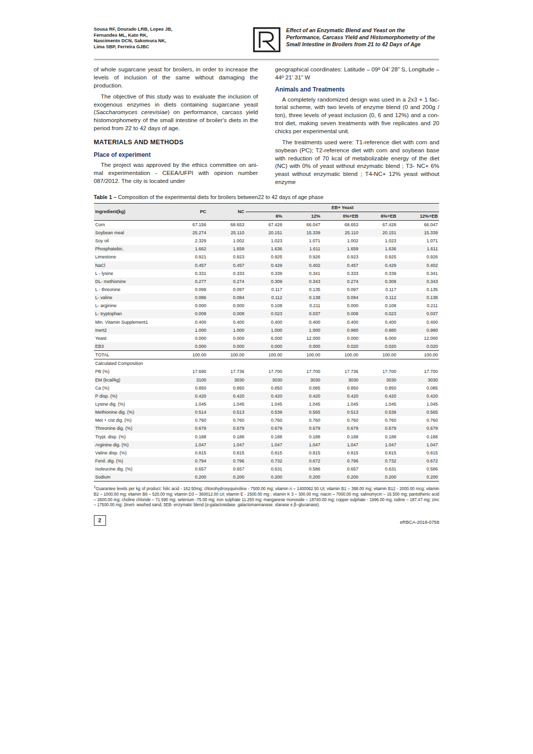Sousa RF, Dourado LRB, Lopes JB,
Fernandes ML, Kato RK,
Nascimento DCN, Sakomura NK,
Lima SBP, Ferreira GJBC
Effect of an Enzymatic Blend and Yeast on the Performance, Carcass Yield and Histomorphometry of the Small Intestine in Broilers from 21 to 42 Days of Age
of whole sugarcane yeast for broilers, in order to increase the levels of inclusion of the same without damaging the production.
The objective of this study was to evaluate the inclusion of exogenous enzymes in diets containing sugarcane yeast (Saccharomyces cerevisiae) on performance, carcass yield histomorphometry of the small intestine of broiler's diets in the period from 22 to 42 days of age.
Materials and Methods
Place of experiment
The project was approved by the ethics committee on animal experimentation - CEEA/UFPI with opinion number 087/2012. The city is located under
geographical coordinates: Latitude – 09º 04’ 28” S, Longitude – 44º 21’ 31” W
Animals and Treatments
A completely randomized design was used in a 2x3 + 1 factorial scheme, with two levels of enzyme blend (0 and 200g / ton), three levels of yeast inclusion (0, 6 and 12%) and a control diet, making seven treatments with five replicates and 20 chicks per experimental unit.
The treatments used were: T1-reference diet with corn and soybean (PC); T2-reference diet with corn and soybean base with reduction of 70 kcal of metabolizable energy of the diet (NC) with 0% of yeast without enzymatic blend ; T3- NC+ 6% yeast without enzymatic blend ; T4-NC+ 12% yeast without enzyme
Table 1 – Composition of the experimental diets for broilers between22 to 42 days of age phase
| Ingredient(kg) | PC | NC | EB+ Yeast |
| --- | --- | --- | --- |
| 6% | 12% | 0%+EB | 6%+EB | 12%+EB |
| Corn | 67.156 | 68.653 | 67.428 | 66.047 | 68.653 | 67.428 | 66.047 |
| Soybean meal | 25.274 | 25.110 | 20.151 | 15.339 | 25.110 | 20.151 | 15.339 |
| Soy oil | 2.329 | 1.002 | 1.023 | 1.071 | 1.002 | 1.023 | 1.071 |
| Phosphatebic. | 1.662 | 1.659 | 1.636 | 1.611 | 1.659 | 1.636 | 1.611 |
| Limestone | 0.921 | 0.923 | 0.925 | 0.926 | 0.923 | 0.925 | 0.926 |
| NaCl | 0.457 | 0.457 | 0.429 | 0.402 | 0.457 | 0.429 | 0.402 |
| L - lysine | 0.331 | 0.333 | 0.339 | 0.341 | 0.333 | 0.339 | 0.341 |
| DL- methionine | 0.277 | 0.274 | 0.309 | 0.343 | 0.274 | 0.309 | 0.343 |
| L - threonine | 0.099 | 0.097 | 0.117 | 0.135 | 0.097 | 0.117 | 0.135 |
| L- valine | 0.086 | 0.084 | 0.112 | 0.138 | 0.084 | 0.112 | 0.138 |
| L- arginine | 0.000 | 0.000 | 0.108 | 0.211 | 0.000 | 0.108 | 0.211 |
| L- tryptophan | 0.008 | 0.008 | 0.023 | 0.037 | 0.008 | 0.023 | 0.037 |
| Min. Vitamin Supplement1 | 0.400 | 0.400 | 0.400 | 0.400 | 0.400 | 0.400 | 0.400 |
| Inert2 | 1.000 | 1.000 | 1.000 | 1.000 | 0.980 | 0.980 | 0.980 |
| Yeast | 0.000 | 0.000 | 6.000 | 12.000 | 0.000 | 6.000 | 12.000 |
| EB3 | 0.000 | 0.000 | 0.000 | 0.000 | 0.020 | 0.020 | 0.020 |
| TOTAL | 100.00 | 100.00 | 100.00 | 100.00 | 100.00 | 100.00 | 100.00 |
| Calculated Composition |
| PB (%) | 17.690 | 17.736 | 17.700 | 17.700 | 17.736 | 17.700 | 17.700 |
| EM (kcal/kg) | 3100 | 3030 | 3030 | 3030 | 3030 | 3030 | 3030 |
| Ca (%) | 0.850 | 0.850 | 0.850 | 0.085 | 0.850 | 0.850 | 0.085 |
| P disp. (%) | 0.420 | 0.420 | 0.420 | 0.420 | 0.420 | 0.420 | 0.420 |
| Lysine dig. (%) | 1.045 | 1.045 | 1.045 | 1.045 | 1.045 | 1.045 | 1.045 |
| Methionine dig. (%) | 0.514 | 0.513 | 0.539 | 0.565 | 0.513 | 0.539 | 0.565 |
| Met + cist dig. (%) | 0.760 | 0.760 | 0.760 | 0.760 | 0.760 | 0.760 | 0.760 |
| Threonine dig. (%) | 0.679 | 0.679 | 0.679 | 0.679 | 0.679 | 0.679 | 0.679 |
| Trypt. disp. (%) | 0.188 | 0.188 | 0.188 | 0.188 | 0.188 | 0.188 | 0.188 |
| Arginine dig. (%) | 1.047 | 1.047 | 1.047 | 1.047 | 1.047 | 1.047 | 1.047 |
| Valine disp. (%) | 0.815 | 0.815 | 0.815 | 0.815 | 0.815 | 0.815 | 0.815 |
| Fenil. dig. (%) | 0.794 | 0.796 | 0.732 | 0.672 | 0.796 | 0.732 | 0.672 |
| Isoleucine dig. (%) | 0.657 | 0.657 | 0.631 | 0.586 | 0.657 | 0.631 | 0.586 |
| Sodium | 0.200 | 0.200 | 0.200 | 0.200 | 0.200 | 0.200 | 0.200 |
1Guarantee levels per kg of product: folic acid - 162.50mg; chlorohydroxyquinoline - 7500.00 mg; vitamin A – 1400062.50 UI; vitamin B1 – 388.00 mg; vitamin B12 - 2000.00 mcg; vitamin B2 – 1000.00 mg; vitamin B6 – 520.00 mg; vitamin D3 – 360012.00 UI; vitamin E - 2500.00 mg ; vitamin K 3 – 300.00 mg; niacin – 7000.00 mg; salinomycin – 16.500 mg; pantothenic acid – 2600.00 mg; choline chloride – 71.590 mg; selenium -75.00 mg; iron sulphate 11.250 mg; manganese monoxide – 18740.00 mg; copper sulphate - 1996.00 mg; iodine – 187.47 mg; zinc – 17500.00 mg; 2inert- washed sand; 3EB- enzymatic blend (α-galactosidase. galactomannanase. xlanase e β–glucanase).
2
eRBCA-2018-0758